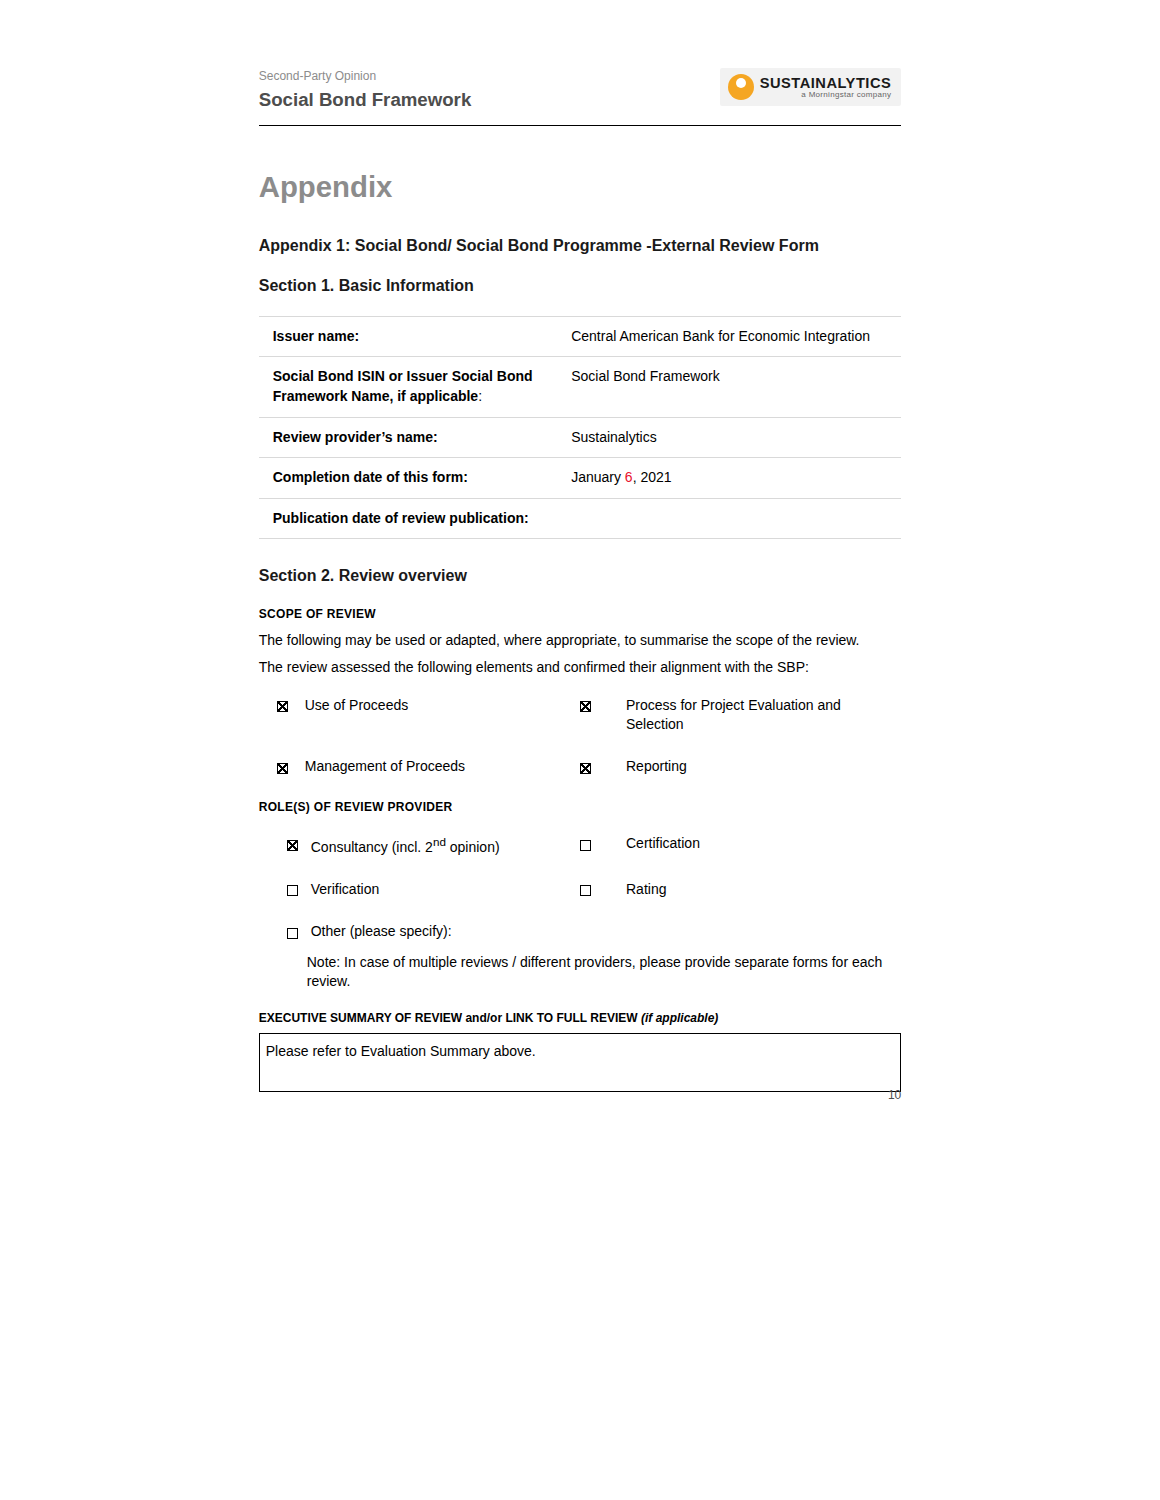Second-Party Opinion
Social Bond Framework
SUSTAINALYTICS
a Morningstar company
Appendix
Appendix 1: Social Bond/ Social Bond Programme -External Review Form
Section 1. Basic Information
| Issuer name: | Central American Bank for Economic Integration |
| Social Bond ISIN or Issuer Social Bond Framework Name, if applicable : | Social Bond Framework |
| Review provider’s name: | Sustainalytics |
| Completion date of this form: | January 6 , 2021 |
| Publication date of review publication: | |
Section 2. Review overview
SCOPE OF REVIEW
The following may be used or adapted, where appropriate, to summarise the scope of the review.
The review assessed the following elements and confirmed their alignment with the SBP:
Use of Proceeds
Process for Project Evaluation and Selection
Management of Proceeds
Reporting
ROLE(S) OF REVIEW PROVIDER
Consultancy (incl. 2nd opinion)
Certification
Verification
Rating
Other (please specify):
Note: In case of multiple reviews / different providers, please provide separate forms for each review.
EXECUTIVE SUMMARY OF REVIEW and/or LINK TO FULL REVIEW (if applicable)
Please refer to Evaluation Summary above.
10